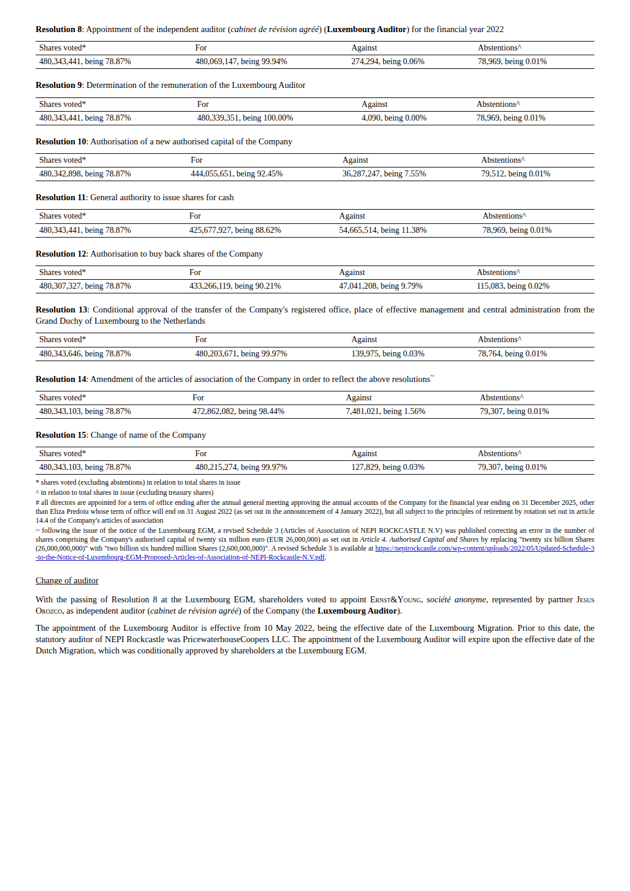Resolution 8: Appointment of the independent auditor (cabinet de révision agréé) (Luxembourg Auditor) for the financial year 2022
| Shares voted* | For | Against | Abstentions^ |
| --- | --- | --- | --- |
| 480,343,441, being 78.87% | 480,069,147, being 99.94% | 274,294, being 0.06% | 78,969, being 0.01% |
Resolution 9: Determination of the remuneration of the Luxembourg Auditor
| Shares voted* | For | Against | Abstentions^ |
| --- | --- | --- | --- |
| 480,343,441, being 78.87% | 480,339,351, being 100.00% | 4,090, being 0.00% | 78,969, being 0.01% |
Resolution 10: Authorisation of a new authorised capital of the Company
| Shares voted* | For | Against | Abstentions^ |
| --- | --- | --- | --- |
| 480,342,898, being 78.87% | 444,055,651, being 92.45% | 36,287,247, being 7.55% | 79,512, being 0.01% |
Resolution 11: General authority to issue shares for cash
| Shares voted* | For | Against | Abstentions^ |
| --- | --- | --- | --- |
| 480,343,441, being 78.87% | 425,677,927, being 88.62% | 54,665,514, being 11.38% | 78,969, being 0.01% |
Resolution 12: Authorisation to buy back shares of the Company
| Shares voted* | For | Against | Abstentions^ |
| --- | --- | --- | --- |
| 480,307,327, being 78.87% | 433,266,119, being 90.21% | 47,041,208, being 9.79% | 115,083, being 0.02% |
Resolution 13: Conditional approval of the transfer of the Company's registered office, place of effective management and central administration from the Grand Duchy of Luxembourg to the Netherlands
| Shares voted* | For | Against | Abstentions^ |
| --- | --- | --- | --- |
| 480,343,646, being 78.87% | 480,203,671, being 99.97% | 139,975, being 0.03% | 78,764, being 0.01% |
Resolution 14: Amendment of the articles of association of the Company in order to reflect the above resolutions~
| Shares voted* | For | Against | Abstentions^ |
| --- | --- | --- | --- |
| 480,343,103, being 78.87% | 472,862,082, being 98.44% | 7,481,021, being 1.56% | 79,307, being 0.01% |
Resolution 15: Change of name of the Company
| Shares voted* | For | Against | Abstentions^ |
| --- | --- | --- | --- |
| 480,343,103, being 78.87% | 480,215,274, being 99.97% | 127,829, being 0.03% | 79,307, being 0.01% |
* shares voted (excluding abstentions) in relation to total shares in issue
^ in relation to total shares in issue (excluding treasury shares)
# all directors are appointed for a term of office ending after the annual general meeting approving the annual accounts of the Company for the financial year ending on 31 December 2025, other than Eliza Predoiu whose term of office will end on 31 August 2022 (as set out in the announcement of 4 January 2022), but all subject to the principles of retirement by rotation set out in article 14.4 of the Company's articles of association
~ following the issue of the notice of the Luxembourg EGM, a revised Schedule 3 (Articles of Association of NEPI ROCKCASTLE N.V) was published correcting an error in the number of shares comprising the Company's authorised capital of twenty six million euro (EUR 26,000,000) as set out in Article 4. Authorised Capital and Shares by replacing "twenty six billion Shares (26,000,000,000)" with "two billion six hundred million Shares (2,600,000,000)". A revised Schedule 3 is available at https://nepirockcastle.com/wp-content/uploads/2022/05/Updated-Schedule-3-to-the-Notice-of-Luxembourg-EGM-Proposed-Articles-of-Association-of-NEPI-Rockcastle-N.V.pdf.
Change of auditor
With the passing of Resolution 8 at the Luxembourg EGM, shareholders voted to appoint Ernst&Young, société anonyme, represented by partner Jesus Orozco, as independent auditor (cabinet de révision agréé) of the Company (the Luxembourg Auditor).
The appointment of the Luxembourg Auditor is effective from 10 May 2022, being the effective date of the Luxembourg Migration. Prior to this date, the statutory auditor of NEPI Rockcastle was PricewaterhouseCoopers LLC. The appointment of the Luxembourg Auditor will expire upon the effective date of the Dutch Migration, which was conditionally approved by shareholders at the Luxembourg EGM.